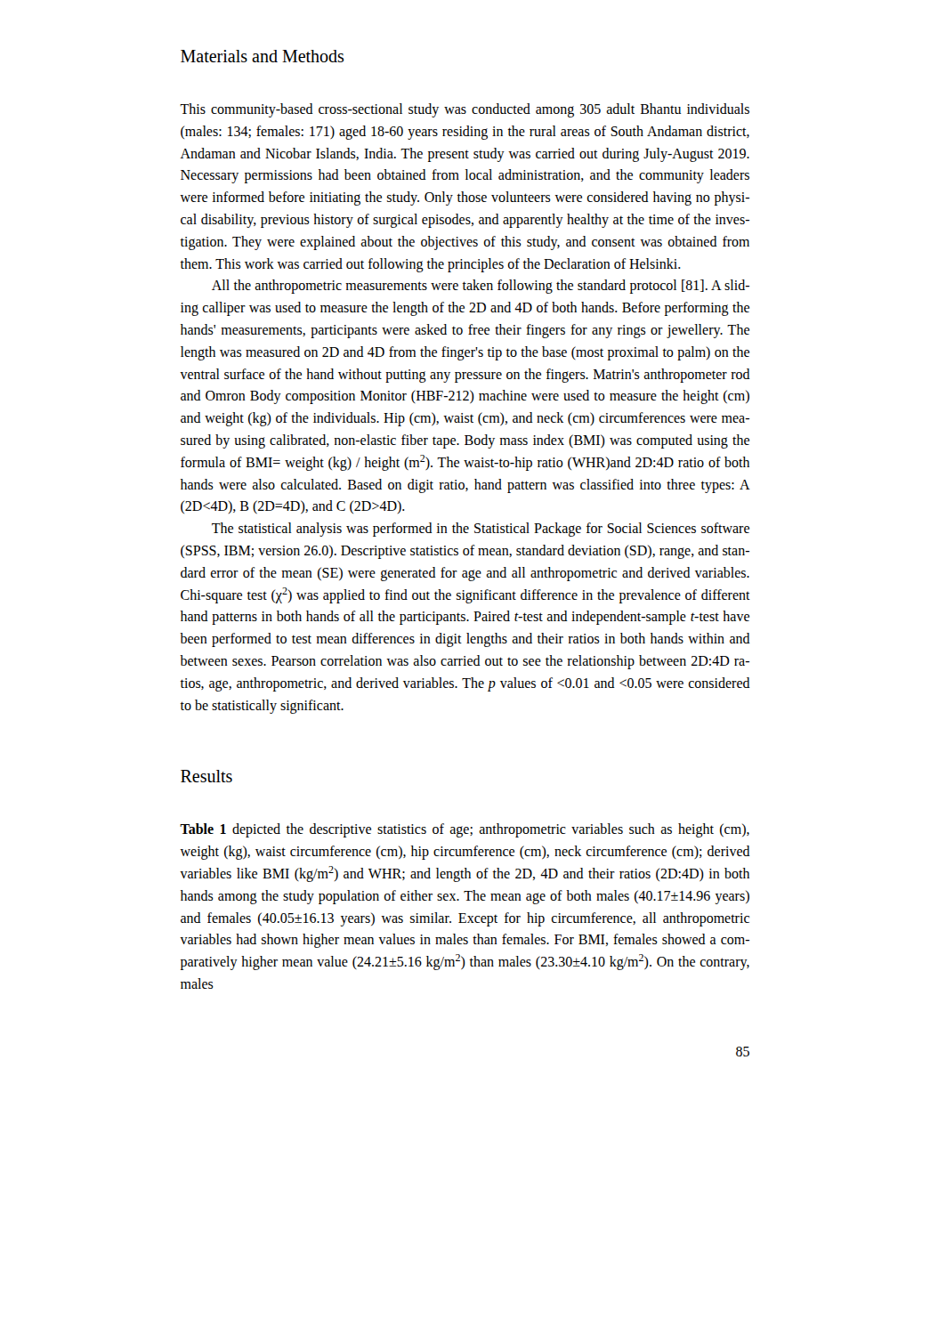Materials and Methods
This community-based cross-sectional study was conducted among 305 adult Bhantu individuals (males: 134; females: 171) aged 18-60 years residing in the rural areas of South Andaman district, Andaman and Nicobar Islands, India. The present study was carried out during July-August 2019. Necessary permissions had been obtained from local administration, and the community leaders were informed before initiating the study. Only those volunteers were considered having no physical disability, previous history of surgical episodes, and apparently healthy at the time of the investigation. They were explained about the objectives of this study, and consent was obtained from them. This work was carried out following the principles of the Declaration of Helsinki.
All the anthropometric measurements were taken following the standard protocol [81]. A sliding calliper was used to measure the length of the 2D and 4D of both hands. Before performing the hands' measurements, participants were asked to free their fingers for any rings or jewellery. The length was measured on 2D and 4D from the finger's tip to the base (most proximal to palm) on the ventral surface of the hand without putting any pressure on the fingers. Matrin's anthropometer rod and Omron Body composition Monitor (HBF-212) machine were used to measure the height (cm) and weight (kg) of the individuals. Hip (cm), waist (cm), and neck (cm) circumferences were measured by using calibrated, non-elastic fiber tape. Body mass index (BMI) was computed using the formula of BMI= weight (kg) / height (m2). The waist-to-hip ratio (WHR)and 2D:4D ratio of both hands were also calculated. Based on digit ratio, hand pattern was classified into three types: A (2D<4D), B (2D=4D), and C (2D>4D).
The statistical analysis was performed in the Statistical Package for Social Sciences software (SPSS, IBM; version 26.0). Descriptive statistics of mean, standard deviation (SD), range, and standard error of the mean (SE) were generated for age and all anthropometric and derived variables. Chi-square test (χ2) was applied to find out the significant difference in the prevalence of different hand patterns in both hands of all the participants. Paired t-test and independent-sample t-test have been performed to test mean differences in digit lengths and their ratios in both hands within and between sexes. Pearson correlation was also carried out to see the relationship between 2D:4D ratios, age, anthropometric, and derived variables. The p values of <0.01 and <0.05 were considered to be statistically significant.
Results
Table 1 depicted the descriptive statistics of age; anthropometric variables such as height (cm), weight (kg), waist circumference (cm), hip circumference (cm), neck circumference (cm); derived variables like BMI (kg/m2) and WHR; and length of the 2D, 4D and their ratios (2D:4D) in both hands among the study population of either sex. The mean age of both males (40.17±14.96 years) and females (40.05±16.13 years) was similar. Except for hip circumference, all anthropometric variables had shown higher mean values in males than females. For BMI, females showed a comparatively higher mean value (24.21±5.16 kg/m2) than males (23.30±4.10 kg/m2). On the contrary, males
85